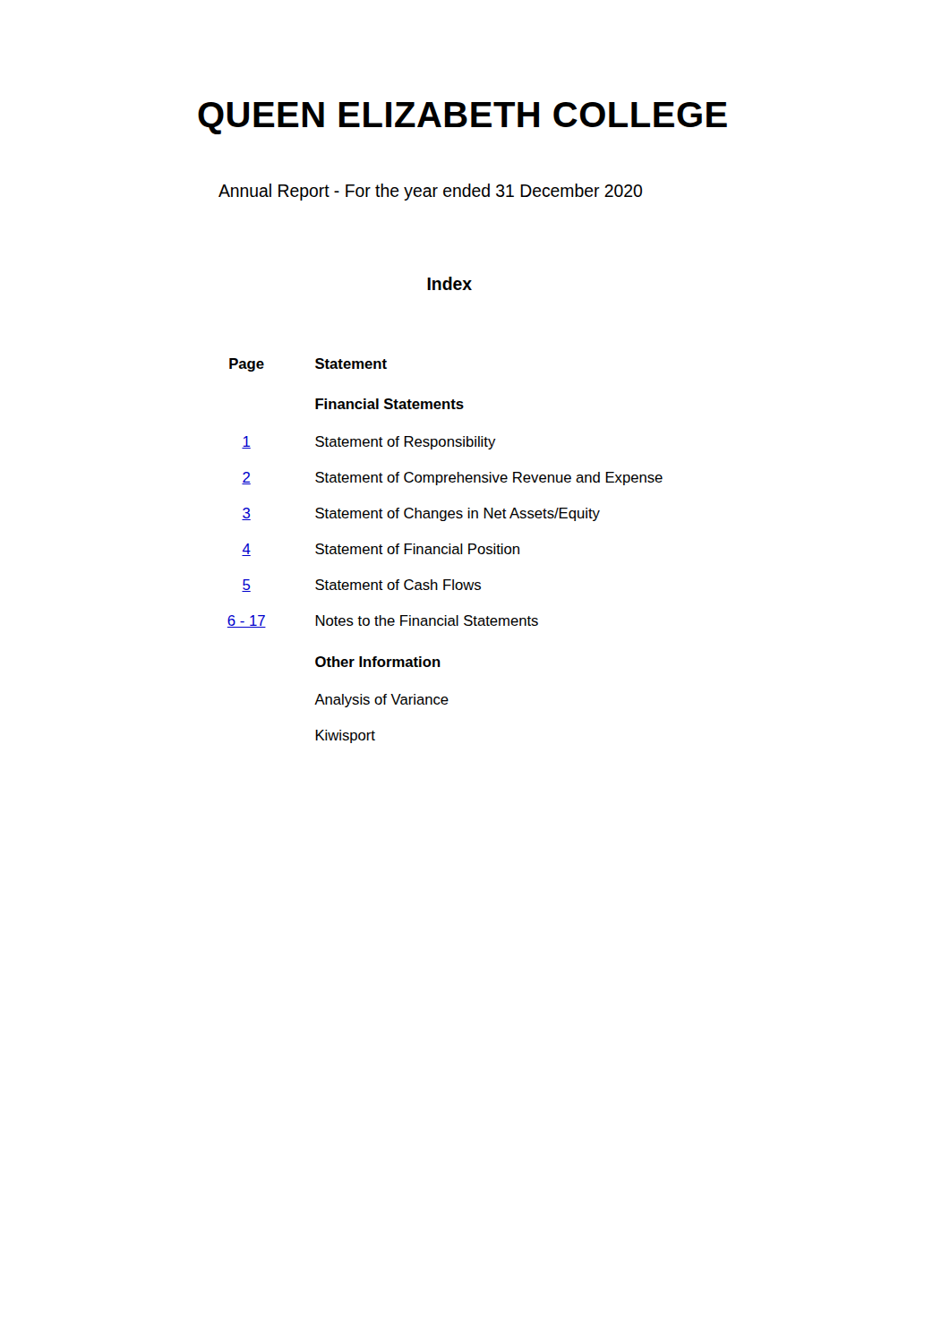QUEEN ELIZABETH COLLEGE
Annual Report - For the year ended 31 December 2020
Index
| Page | Statement |
| | Financial Statements |
| 1 | Statement of Responsibility |
| 2 | Statement of Comprehensive Revenue and Expense |
| 3 | Statement of Changes in Net Assets/Equity |
| 4 | Statement of Financial Position |
| 5 | Statement of Cash Flows |
| 6 - 17 | Notes to the Financial Statements |
| | Other Information |
| | Analysis of Variance |
| | Kiwisport |